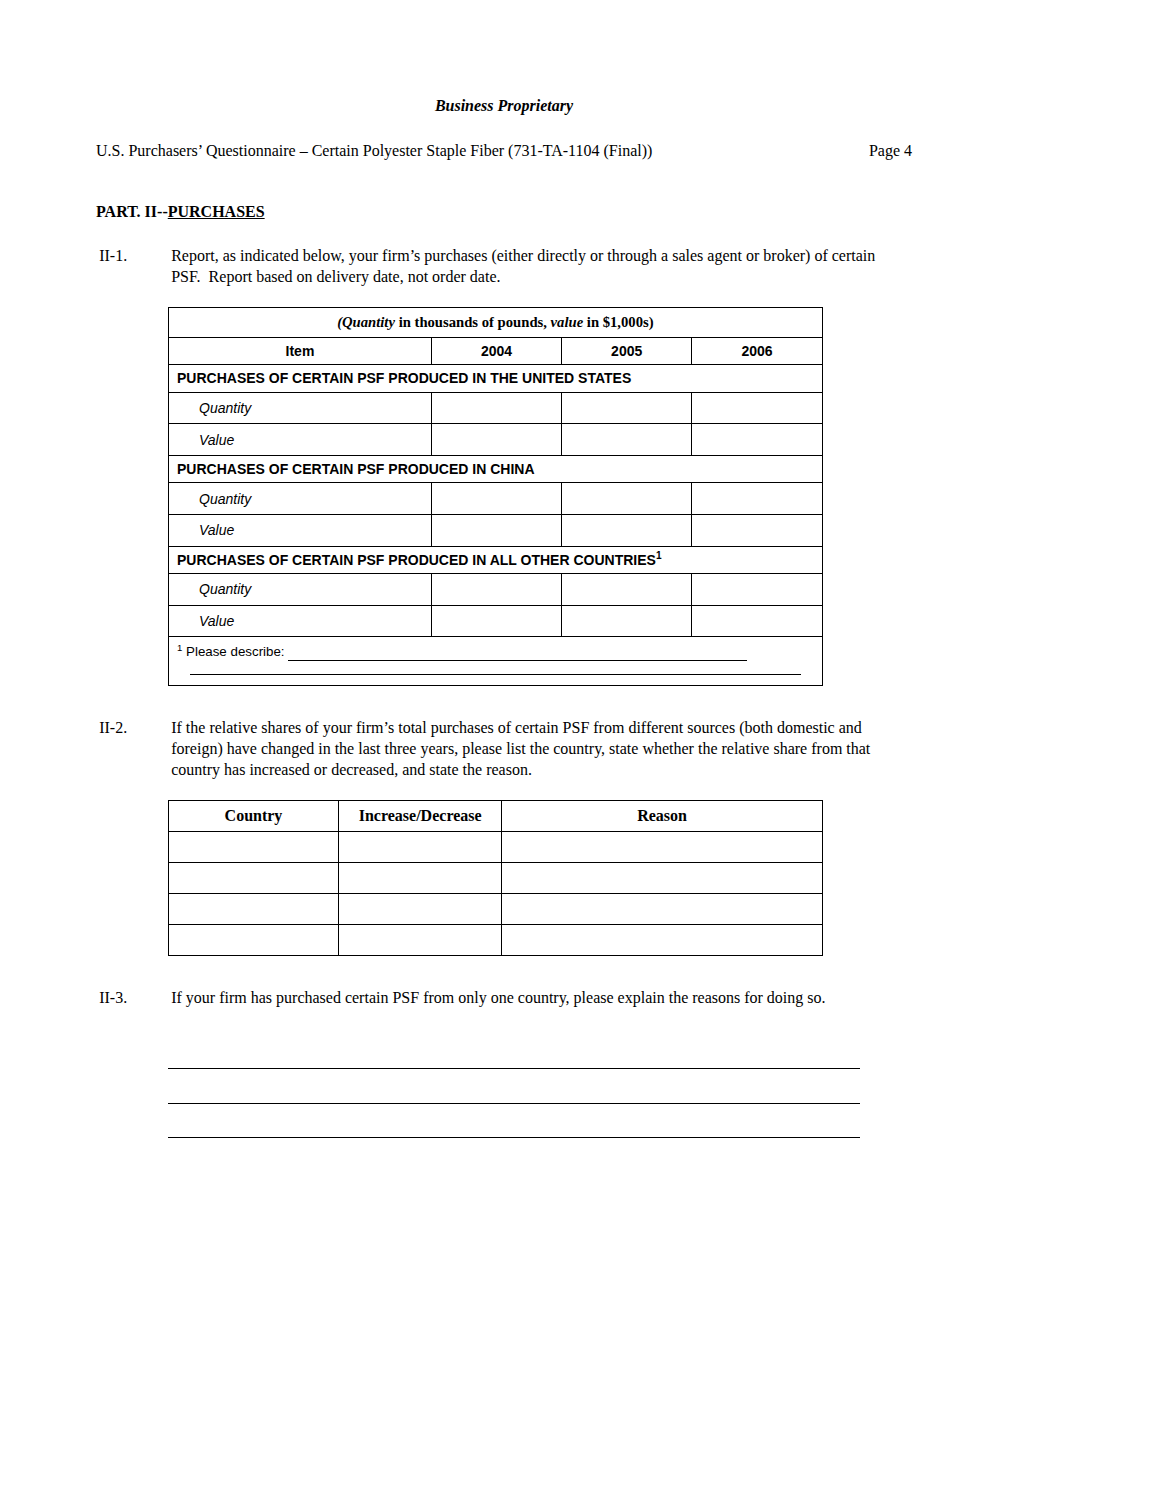Business Proprietary
U.S. Purchasers’ Questionnaire – Certain Polyester Staple Fiber (731-TA-1104 (Final))
Page 4
PART. II--PURCHASES
II-1.
Report, as indicated below, your firm’s purchases (either directly or through a sales agent or broker) of certain PSF. Report based on delivery date, not order date.
| ( Quantity in thousands of pounds, value in $1,000s) |
| Item | 2004 | 2005 | 2006 |
| PURCHASES OF CERTAIN PSF PRODUCED IN THE UNITED STATES |
| Quantity | | | |
| Value | | | |
| PURCHASES OF CERTAIN PSF PRODUCED IN CHINA |
| Quantity | | | |
| Value | | | |
| PURCHASES OF CERTAIN PSF PRODUCED IN ALL OTHER COUNTRIES 1 |
| Quantity | | | |
| Value | | | |
| 1 Please describe: |
II-2.
If the relative shares of your firm’s total purchases of certain PSF from different sources (both domestic and foreign) have changed in the last three years, please list the country, state whether the relative share from that country has increased or decreased, and state the reason.
| Country | Increase/Decrease | Reason |
| --- | --- | --- |
II-3.
If your firm has purchased certain PSF from only one country, please explain the reasons for doing so.